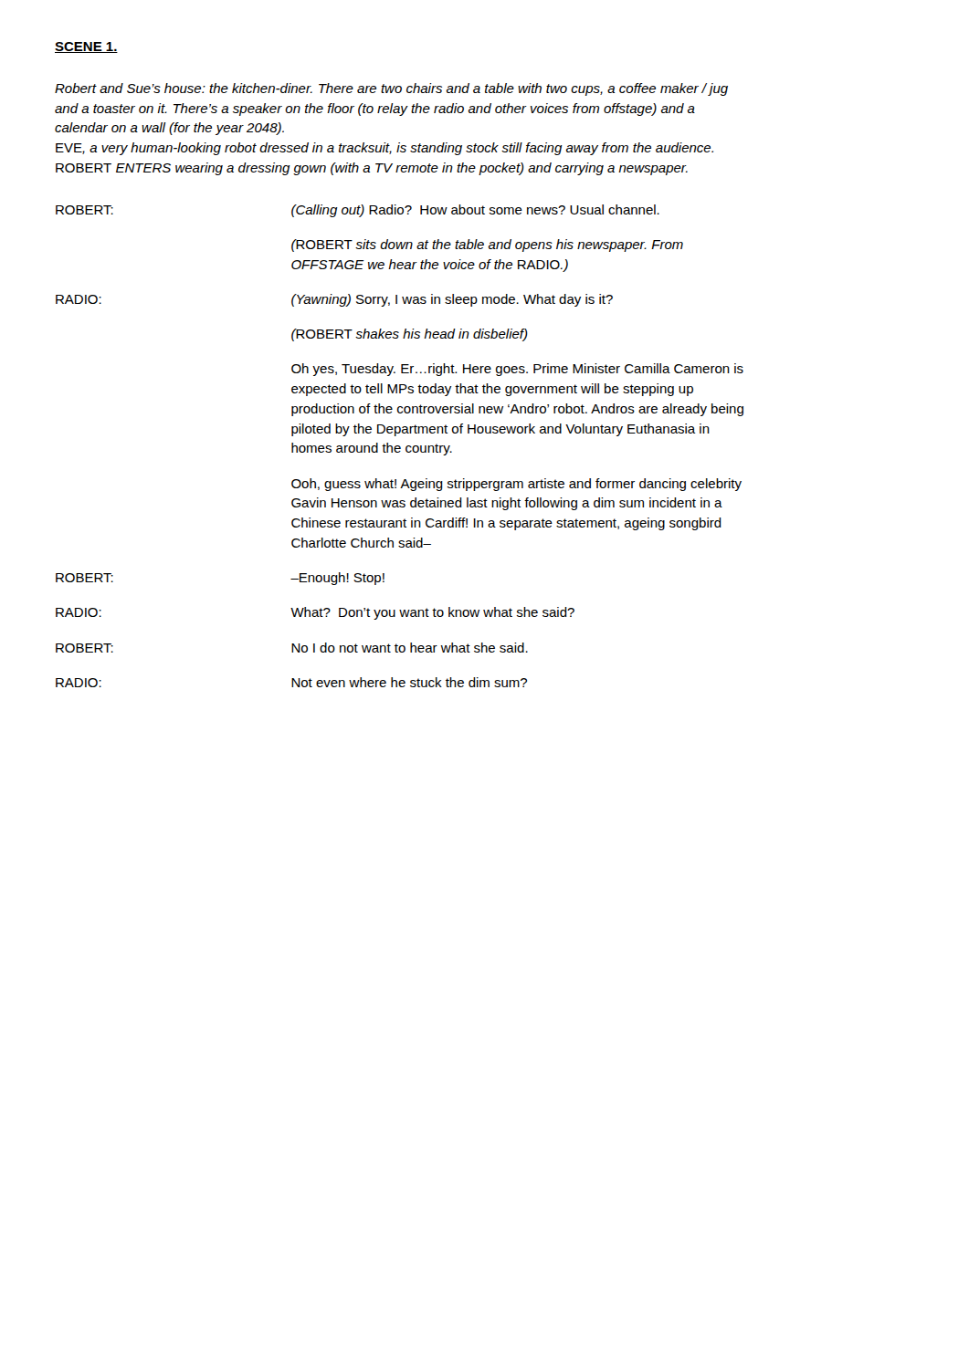SCENE 1.
Robert and Sue’s house: the kitchen-diner. There are two chairs and a table with two cups, a coffee maker / jug and a toaster on it. There’s a speaker on the floor (to relay the radio and other voices from offstage) and a calendar on a wall (for the year 2048).
EVE, a very human-looking robot dressed in a tracksuit, is standing stock still facing away from the audience.
ROBERT ENTERS wearing a dressing gown (with a TV remote in the pocket) and carrying a newspaper.
| ROBERT: | (Calling out) Radio? How about some news? Usual channel. ( ROBERT sits down at the table and opens his newspaper. From OFFSTAGE we hear the voice of the RADIO .) |
| RADIO: | (Yawning) Sorry, I was in sleep mode. What day is it? ( ROBERT shakes his head in disbelief) Oh yes, Tuesday. Er…right. Here goes. Prime Minister Camilla Cameron is expected to tell MPs today that the government will be stepping up production of the controversial new ‘Andro’ robot. Andros are already being piloted by the Department of Housework and Voluntary Euthanasia in homes around the country. Ooh, guess what! Ageing strippergram artiste and former dancing celebrity Gavin Henson was detained last night following a dim sum incident in a Chinese restaurant in Cardiff! In a separate statement, ageing songbird Charlotte Church said– |
| ROBERT: | –Enough! Stop! |
| RADIO: | What? Don’t you want to know what she said? |
| ROBERT: | No I do not want to hear what she said. |
| RADIO: | Not even where he stuck the dim sum? |